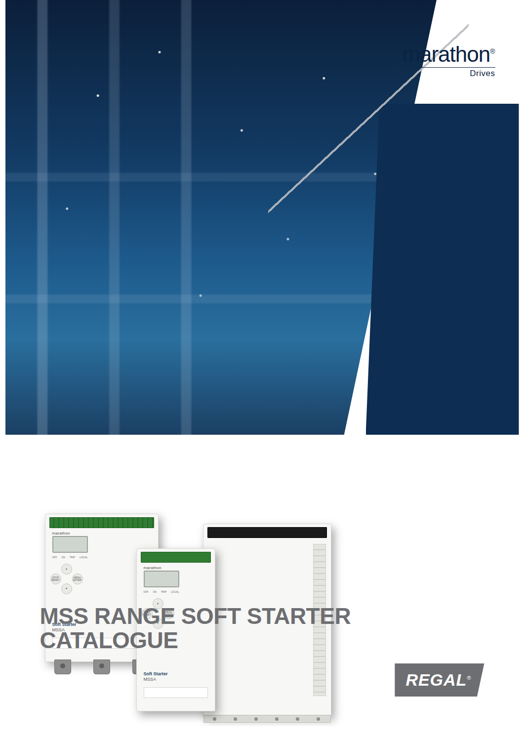marathon®
Drives
marathon
OFF ON TRIP LOCAL
▲
▼
STOP
RESET
MENU
ENTER
Soft StarterMSSA
marathon
OFF ON TRIP LOCAL
▲
▼
STOP
RESET
MENU
ENTER
Soft StarterMSSA
MSS Range Soft Starter
Catalogue
REGAL®
Marathon Drives MSS Range Soft Starter Catalogue — a Regal brand.